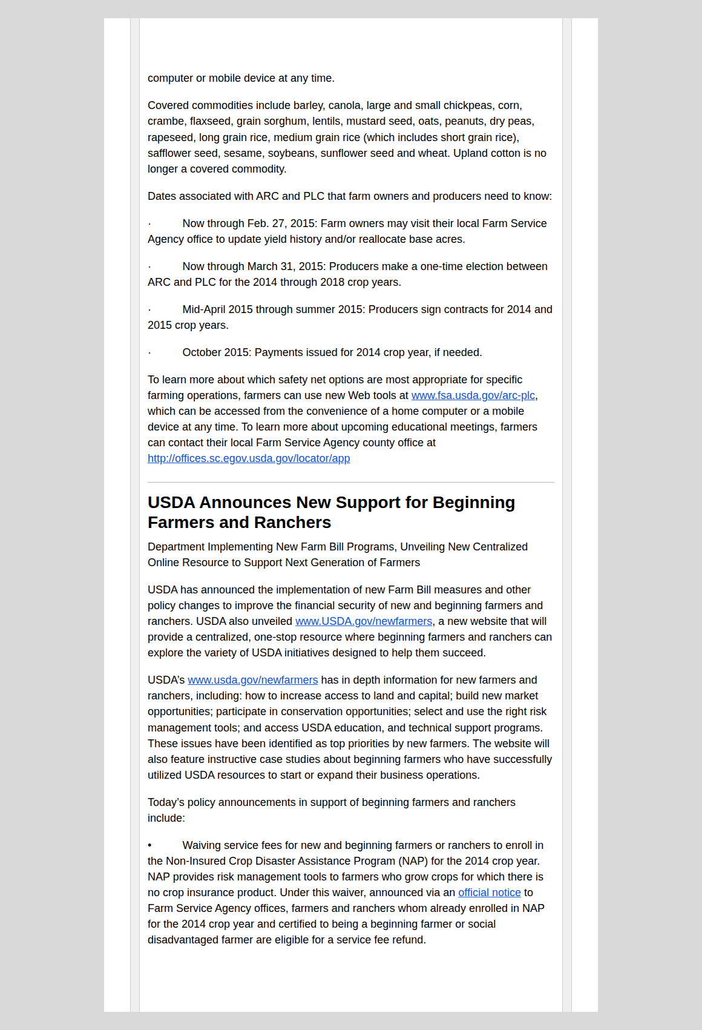computer or mobile device at any time.
Covered commodities include barley, canola, large and small chickpeas, corn, crambe, flaxseed, grain sorghum, lentils, mustard seed, oats, peanuts, dry peas, rapeseed, long grain rice, medium grain rice (which includes short grain rice), safflower seed, sesame, soybeans, sunflower seed and wheat. Upland cotton is no longer a covered commodity.
Dates associated with ARC and PLC that farm owners and producers need to know:
·Now through Feb. 27, 2015: Farm owners may visit their local Farm Service Agency office to update yield history and/or reallocate base acres.
·Now through March 31, 2015: Producers make a one-time election between ARC and PLC for the 2014 through 2018 crop years.
·Mid-April 2015 through summer 2015: Producers sign contracts for 2014 and 2015 crop years.
·October 2015: Payments issued for 2014 crop year, if needed.
To learn more about which safety net options are most appropriate for specific farming operations, farmers can use new Web tools at www.fsa.usda.gov/arc-plc, which can be accessed from the convenience of a home computer or a mobile device at any time. To learn more about upcoming educational meetings, farmers can contact their local Farm Service Agency county office at http://offices.sc.egov.usda.gov/locator/app
USDA Announces New Support for Beginning Farmers and Ranchers
Department Implementing New Farm Bill Programs, Unveiling New Centralized Online Resource to Support Next Generation of Farmers
USDA has announced the implementation of new Farm Bill measures and other policy changes to improve the financial security of new and beginning farmers and ranchers. USDA also unveiled www.USDA.gov/newfarmers, a new website that will provide a centralized, one-stop resource where beginning farmers and ranchers can explore the variety of USDA initiatives designed to help them succeed.
USDA’s www.usda.gov/newfarmers has in depth information for new farmers and ranchers, including: how to increase access to land and capital; build new market opportunities; participate in conservation opportunities; select and use the right risk management tools; and access USDA education, and technical support programs. These issues have been identified as top priorities by new farmers. The website will also feature instructive case studies about beginning farmers who have successfully utilized USDA resources to start or expand their business operations.
Today’s policy announcements in support of beginning farmers and ranchers include:
•Waiving service fees for new and beginning farmers or ranchers to enroll in the Non-Insured Crop Disaster Assistance Program (NAP) for the 2014 crop year. NAP provides risk management tools to farmers who grow crops for which there is no crop insurance product. Under this waiver, announced via an official notice to Farm Service Agency offices, farmers and ranchers whom already enrolled in NAP for the 2014 crop year and certified to being a beginning farmer or social disadvantaged farmer are eligible for a service fee refund.